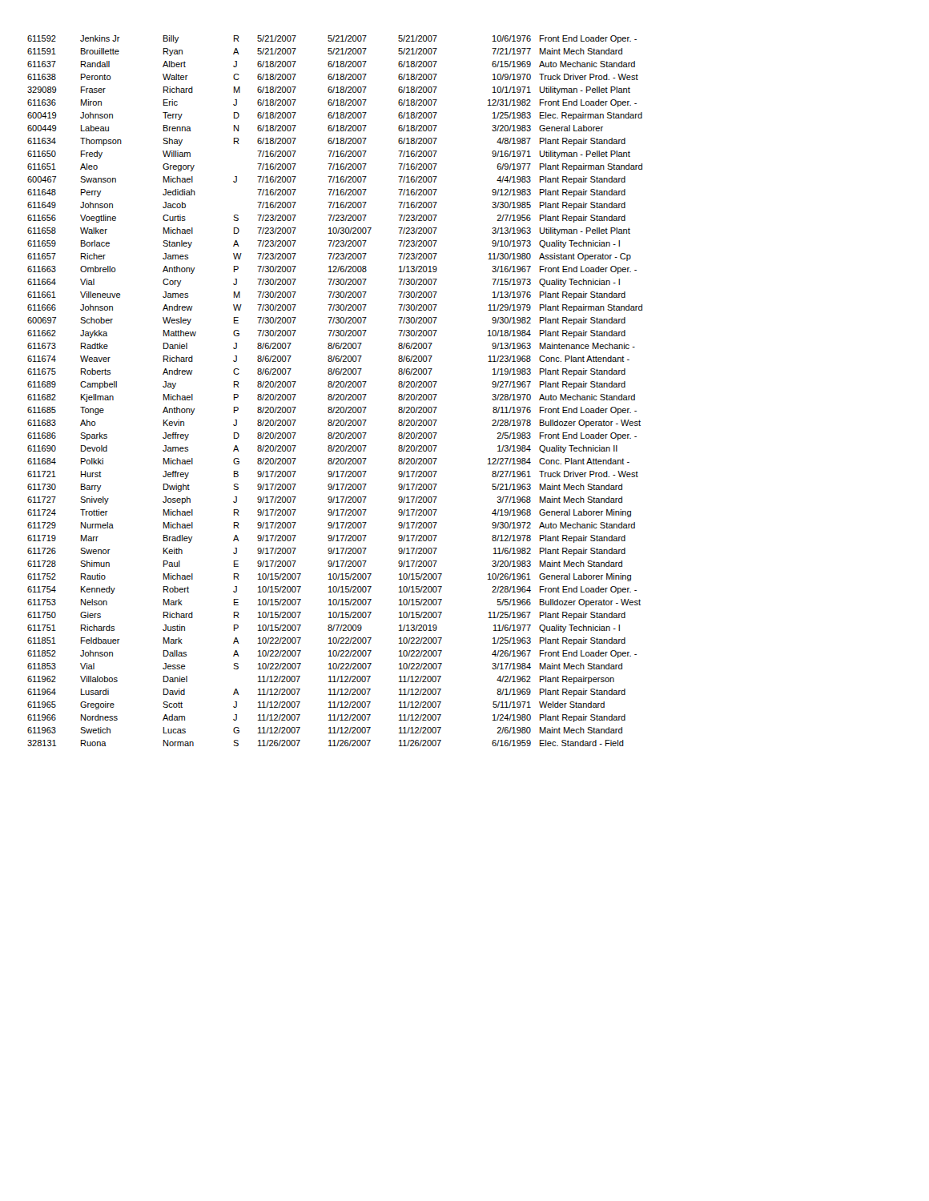| 611592 | Jenkins Jr | Billy | R | 5/21/2007 | 5/21/2007 | 5/21/2007 | 10/6/1976 | Front End Loader Oper. - |
| 611591 | Brouillette | Ryan | A | 5/21/2007 | 5/21/2007 | 5/21/2007 | 7/21/1977 | Maint Mech Standard |
| 611637 | Randall | Albert | J | 6/18/2007 | 6/18/2007 | 6/18/2007 | 6/15/1969 | Auto Mechanic Standard |
| 611638 | Peronto | Walter | C | 6/18/2007 | 6/18/2007 | 6/18/2007 | 10/9/1970 | Truck Driver Prod. - West |
| 329089 | Fraser | Richard | M | 6/18/2007 | 6/18/2007 | 6/18/2007 | 10/1/1971 | Utilityman - Pellet Plant |
| 611636 | Miron | Eric | J | 6/18/2007 | 6/18/2007 | 6/18/2007 | 12/31/1982 | Front End Loader Oper. - |
| 600419 | Johnson | Terry | D | 6/18/2007 | 6/18/2007 | 6/18/2007 | 1/25/1983 | Elec. Repairman Standard |
| 600449 | Labeau | Brenna | N | 6/18/2007 | 6/18/2007 | 6/18/2007 | 3/20/1983 | General Laborer |
| 611634 | Thompson | Shay | R | 6/18/2007 | 6/18/2007 | 6/18/2007 | 4/8/1987 | Plant Repair Standard |
| 611650 | Fredy | William | | 7/16/2007 | 7/16/2007 | 7/16/2007 | 9/16/1971 | Utilityman - Pellet Plant |
| 611651 | Aleo | Gregory | | 7/16/2007 | 7/16/2007 | 7/16/2007 | 6/9/1977 | Plant Repairman Standard |
| 600467 | Swanson | Michael | J | 7/16/2007 | 7/16/2007 | 7/16/2007 | 4/4/1983 | Plant Repair Standard |
| 611648 | Perry | Jedidiah | | 7/16/2007 | 7/16/2007 | 7/16/2007 | 9/12/1983 | Plant Repair Standard |
| 611649 | Johnson | Jacob | | 7/16/2007 | 7/16/2007 | 7/16/2007 | 3/30/1985 | Plant Repair Standard |
| 611656 | Voegtline | Curtis | S | 7/23/2007 | 7/23/2007 | 7/23/2007 | 2/7/1956 | Plant Repair Standard |
| 611658 | Walker | Michael | D | 7/23/2007 | 10/30/2007 | 7/23/2007 | 3/13/1963 | Utilityman - Pellet Plant |
| 611659 | Borlace | Stanley | A | 7/23/2007 | 7/23/2007 | 7/23/2007 | 9/10/1973 | Quality Technician - I |
| 611657 | Richer | James | W | 7/23/2007 | 7/23/2007 | 7/23/2007 | 11/30/1980 | Assistant Operator - Cp |
| 611663 | Ombrello | Anthony | P | 7/30/2007 | 12/6/2008 | 1/13/2019 | 3/16/1967 | Front End Loader Oper. - |
| 611664 | Vial | Cory | J | 7/30/2007 | 7/30/2007 | 7/30/2007 | 7/15/1973 | Quality Technician - I |
| 611661 | Villeneuve | James | M | 7/30/2007 | 7/30/2007 | 7/30/2007 | 1/13/1976 | Plant Repair Standard |
| 611666 | Johnson | Andrew | W | 7/30/2007 | 7/30/2007 | 7/30/2007 | 11/29/1979 | Plant Repairman Standard |
| 600697 | Schober | Wesley | E | 7/30/2007 | 7/30/2007 | 7/30/2007 | 9/30/1982 | Plant Repair Standard |
| 611662 | Jaykka | Matthew | G | 7/30/2007 | 7/30/2007 | 7/30/2007 | 10/18/1984 | Plant Repair Standard |
| 611673 | Radtke | Daniel | J | 8/6/2007 | 8/6/2007 | 8/6/2007 | 9/13/1963 | Maintenance Mechanic - |
| 611674 | Weaver | Richard | J | 8/6/2007 | 8/6/2007 | 8/6/2007 | 11/23/1968 | Conc. Plant Attendant - |
| 611675 | Roberts | Andrew | C | 8/6/2007 | 8/6/2007 | 8/6/2007 | 1/19/1983 | Plant Repair Standard |
| 611689 | Campbell | Jay | R | 8/20/2007 | 8/20/2007 | 8/20/2007 | 9/27/1967 | Plant Repair Standard |
| 611682 | Kjellman | Michael | P | 8/20/2007 | 8/20/2007 | 8/20/2007 | 3/28/1970 | Auto Mechanic Standard |
| 611685 | Tonge | Anthony | P | 8/20/2007 | 8/20/2007 | 8/20/2007 | 8/11/1976 | Front End Loader Oper. - |
| 611683 | Aho | Kevin | J | 8/20/2007 | 8/20/2007 | 8/20/2007 | 2/28/1978 | Bulldozer Operator - West |
| 611686 | Sparks | Jeffrey | D | 8/20/2007 | 8/20/2007 | 8/20/2007 | 2/5/1983 | Front End Loader Oper. - |
| 611690 | Devold | James | A | 8/20/2007 | 8/20/2007 | 8/20/2007 | 1/3/1984 | Quality Technician II |
| 611684 | Polkki | Michael | G | 8/20/2007 | 8/20/2007 | 8/20/2007 | 12/27/1984 | Conc. Plant Attendant - |
| 611721 | Hurst | Jeffrey | B | 9/17/2007 | 9/17/2007 | 9/17/2007 | 8/27/1961 | Truck Driver Prod. - West |
| 611730 | Barry | Dwight | S | 9/17/2007 | 9/17/2007 | 9/17/2007 | 5/21/1963 | Maint Mech Standard |
| 611727 | Snively | Joseph | J | 9/17/2007 | 9/17/2007 | 9/17/2007 | 3/7/1968 | Maint Mech Standard |
| 611724 | Trottier | Michael | R | 9/17/2007 | 9/17/2007 | 9/17/2007 | 4/19/1968 | General Laborer Mining |
| 611729 | Nurmela | Michael | R | 9/17/2007 | 9/17/2007 | 9/17/2007 | 9/30/1972 | Auto Mechanic Standard |
| 611719 | Marr | Bradley | A | 9/17/2007 | 9/17/2007 | 9/17/2007 | 8/12/1978 | Plant Repair Standard |
| 611726 | Swenor | Keith | J | 9/17/2007 | 9/17/2007 | 9/17/2007 | 11/6/1982 | Plant Repair Standard |
| 611728 | Shimun | Paul | E | 9/17/2007 | 9/17/2007 | 9/17/2007 | 3/20/1983 | Maint Mech Standard |
| 611752 | Rautio | Michael | R | 10/15/2007 | 10/15/2007 | 10/15/2007 | 10/26/1961 | General Laborer Mining |
| 611754 | Kennedy | Robert | J | 10/15/2007 | 10/15/2007 | 10/15/2007 | 2/28/1964 | Front End Loader Oper. - |
| 611753 | Nelson | Mark | E | 10/15/2007 | 10/15/2007 | 10/15/2007 | 5/5/1966 | Bulldozer Operator - West |
| 611750 | Giers | Richard | R | 10/15/2007 | 10/15/2007 | 10/15/2007 | 11/25/1967 | Plant Repair Standard |
| 611751 | Richards | Justin | P | 10/15/2007 | 8/7/2009 | 1/13/2019 | 11/6/1977 | Quality Technician - I |
| 611851 | Feldbauer | Mark | A | 10/22/2007 | 10/22/2007 | 10/22/2007 | 1/25/1963 | Plant Repair Standard |
| 611852 | Johnson | Dallas | A | 10/22/2007 | 10/22/2007 | 10/22/2007 | 4/26/1967 | Front End Loader Oper. - |
| 611853 | Vial | Jesse | S | 10/22/2007 | 10/22/2007 | 10/22/2007 | 3/17/1984 | Maint Mech Standard |
| 611962 | Villalobos | Daniel | | 11/12/2007 | 11/12/2007 | 11/12/2007 | 4/2/1962 | Plant Repairperson |
| 611964 | Lusardi | David | A | 11/12/2007 | 11/12/2007 | 11/12/2007 | 8/1/1969 | Plant Repair Standard |
| 611965 | Gregoire | Scott | J | 11/12/2007 | 11/12/2007 | 11/12/2007 | 5/11/1971 | Welder Standard |
| 611966 | Nordness | Adam | J | 11/12/2007 | 11/12/2007 | 11/12/2007 | 1/24/1980 | Plant Repair Standard |
| 611963 | Swetich | Lucas | G | 11/12/2007 | 11/12/2007 | 11/12/2007 | 2/6/1980 | Maint Mech Standard |
| 328131 | Ruona | Norman | S | 11/26/2007 | 11/26/2007 | 11/26/2007 | 6/16/1959 | Elec. Standard - Field |